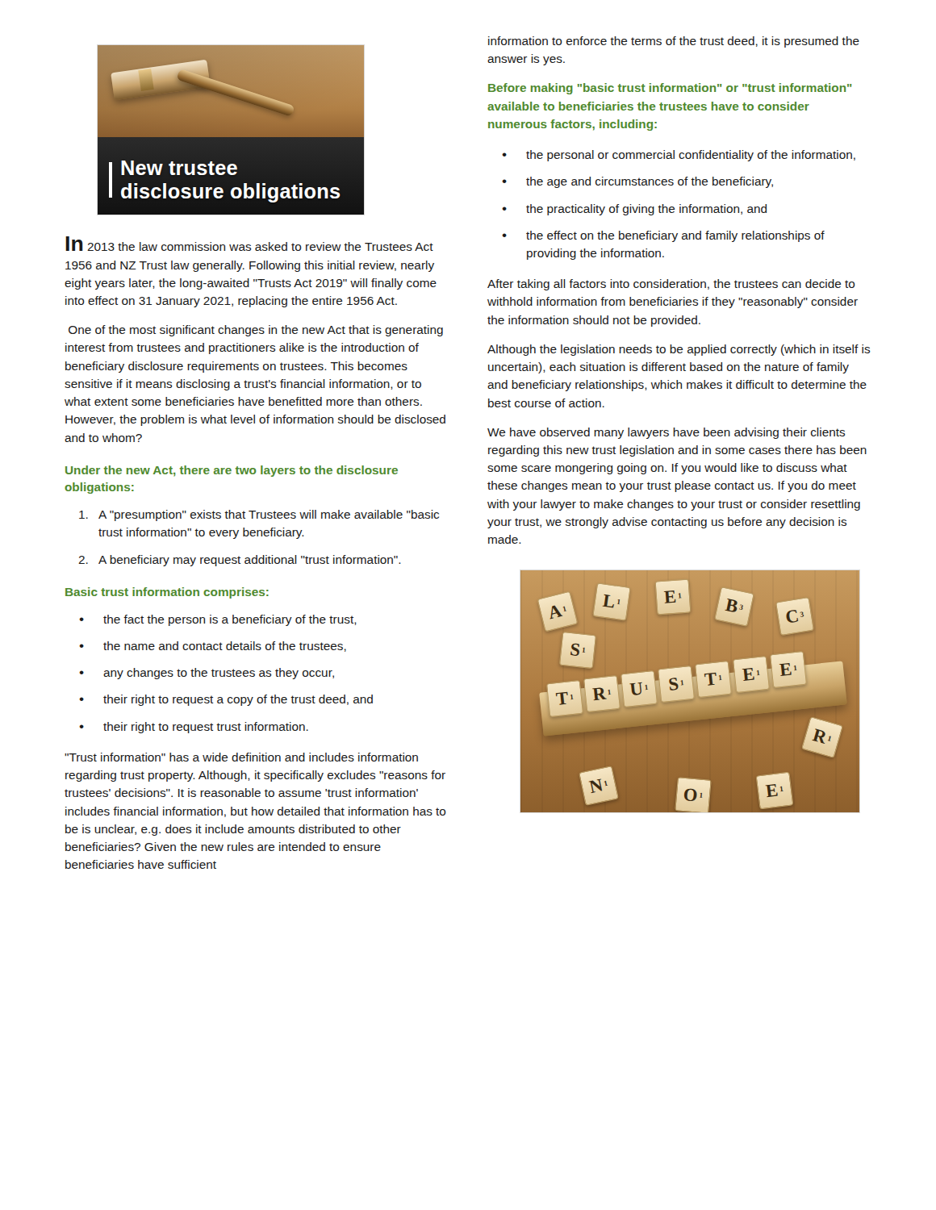New trustee
disclosure obligations
In 2013 the law commission was asked to review the Trustees Act 1956 and NZ Trust law generally. Following this initial review, nearly eight years later, the long-awaited "Trusts Act 2019" will finally come into effect on 31 January 2021, replacing the entire 1956 Act.
One of the most significant changes in the new Act that is generating interest from trustees and practitioners alike is the introduction of beneficiary disclosure requirements on trustees. This becomes sensitive if it means disclosing a trust's financial information, or to what extent some beneficiaries have benefitted more than others. However, the problem is what level of information should be disclosed and to whom?
Under the new Act, there are two layers to the disclosure obligations:
A "presumption" exists that Trustees will make available "basic trust information" to every beneficiary.
A beneficiary may request additional "trust information".
Basic trust information comprises:
the fact the person is a beneficiary of the trust,
the name and contact details of the trustees,
any changes to the trustees as they occur,
their right to request a copy of the trust deed, and
their right to request trust information.
"Trust information" has a wide definition and includes information regarding trust property. Although, it specifically excludes "reasons for trustees' decisions". It is reasonable to assume 'trust information' includes financial information, but how detailed that information has to be is unclear, e.g. does it include amounts distributed to other beneficiaries? Given the new rules are intended to ensure beneficiaries have sufficient
information to enforce the terms of the trust deed, it is presumed the answer is yes.
Before making "basic trust information" or "trust information" available to beneficiaries the trustees have to consider numerous factors, including:
the personal or commercial confidentiality of the information,
the age and circumstances of the beneficiary,
the practicality of giving the information, and
the effect on the beneficiary and family relationships of providing the information.
After taking all factors into consideration, the trustees can decide to withhold information from beneficiaries if they "reasonably" consider the information should not be provided.
Although the legislation needs to be applied correctly (which in itself is uncertain), each situation is different based on the nature of family and beneficiary relationships, which makes it difficult to determine the best course of action.
We have observed many lawyers have been advising their clients regarding this new trust legislation and in some cases there has been some scare mongering going on. If you would like to discuss what these changes mean to your trust please contact us. If you do meet with your lawyer to make changes to your trust or consider resettling your trust, we strongly advise contacting us before any decision is made.
A1
L1
E1
B3
C3
S1
T1
R1
U1
S1
T1
E1
E1
R1
N1
O1
E1